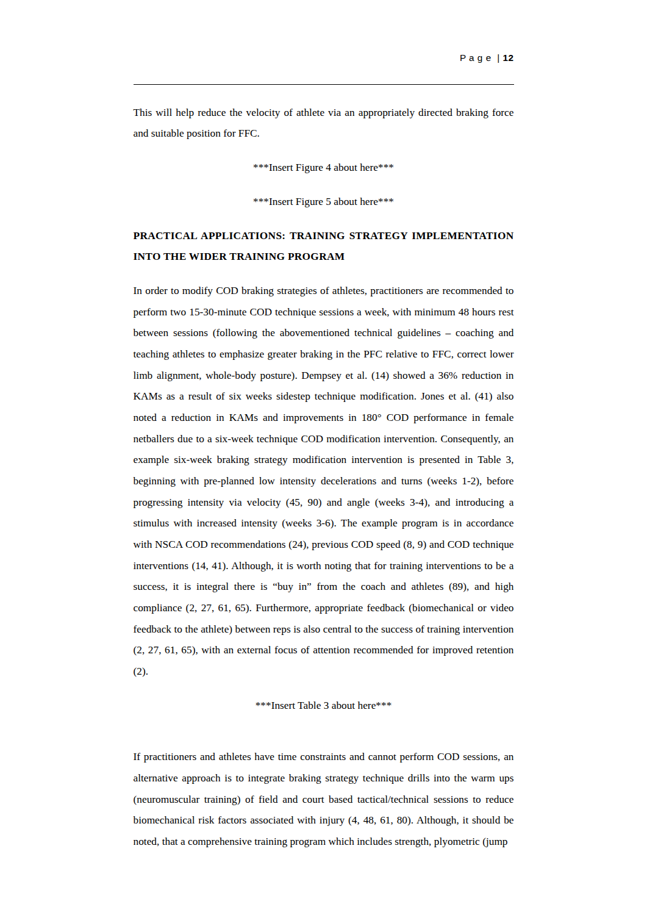P a g e | 12
This will help reduce the velocity of athlete via an appropriately directed braking force and suitable position for FFC.
***Insert Figure 4 about here***
***Insert Figure 5 about here***
PRACTICAL APPLICATIONS: TRAINING STRATEGY IMPLEMENTATION INTO THE WIDER TRAINING PROGRAM
In order to modify COD braking strategies of athletes, practitioners are recommended to perform two 15-30-minute COD technique sessions a week, with minimum 48 hours rest between sessions (following the abovementioned technical guidelines – coaching and teaching athletes to emphasize greater braking in the PFC relative to FFC, correct lower limb alignment, whole-body posture). Dempsey et al. (14) showed a 36% reduction in KAMs as a result of six weeks sidestep technique modification. Jones et al. (41) also noted a reduction in KAMs and improvements in 180° COD performance in female netballers due to a six-week technique COD modification intervention. Consequently, an example six-week braking strategy modification intervention is presented in Table 3, beginning with pre-planned low intensity decelerations and turns (weeks 1-2), before progressing intensity via velocity (45, 90) and angle (weeks 3-4), and introducing a stimulus with increased intensity (weeks 3-6). The example program is in accordance with NSCA COD recommendations (24), previous COD speed (8, 9) and COD technique interventions (14, 41). Although, it is worth noting that for training interventions to be a success, it is integral there is “buy in” from the coach and athletes (89), and high compliance (2, 27, 61, 65). Furthermore, appropriate feedback (biomechanical or video feedback to the athlete) between reps is also central to the success of training intervention (2, 27, 61, 65), with an external focus of attention recommended for improved retention (2).
***Insert Table 3 about here***
If practitioners and athletes have time constraints and cannot perform COD sessions, an alternative approach is to integrate braking strategy technique drills into the warm ups (neuromuscular training) of field and court based tactical/technical sessions to reduce biomechanical risk factors associated with injury (4, 48, 61, 80). Although, it should be noted, that a comprehensive training program which includes strength, plyometric (jump